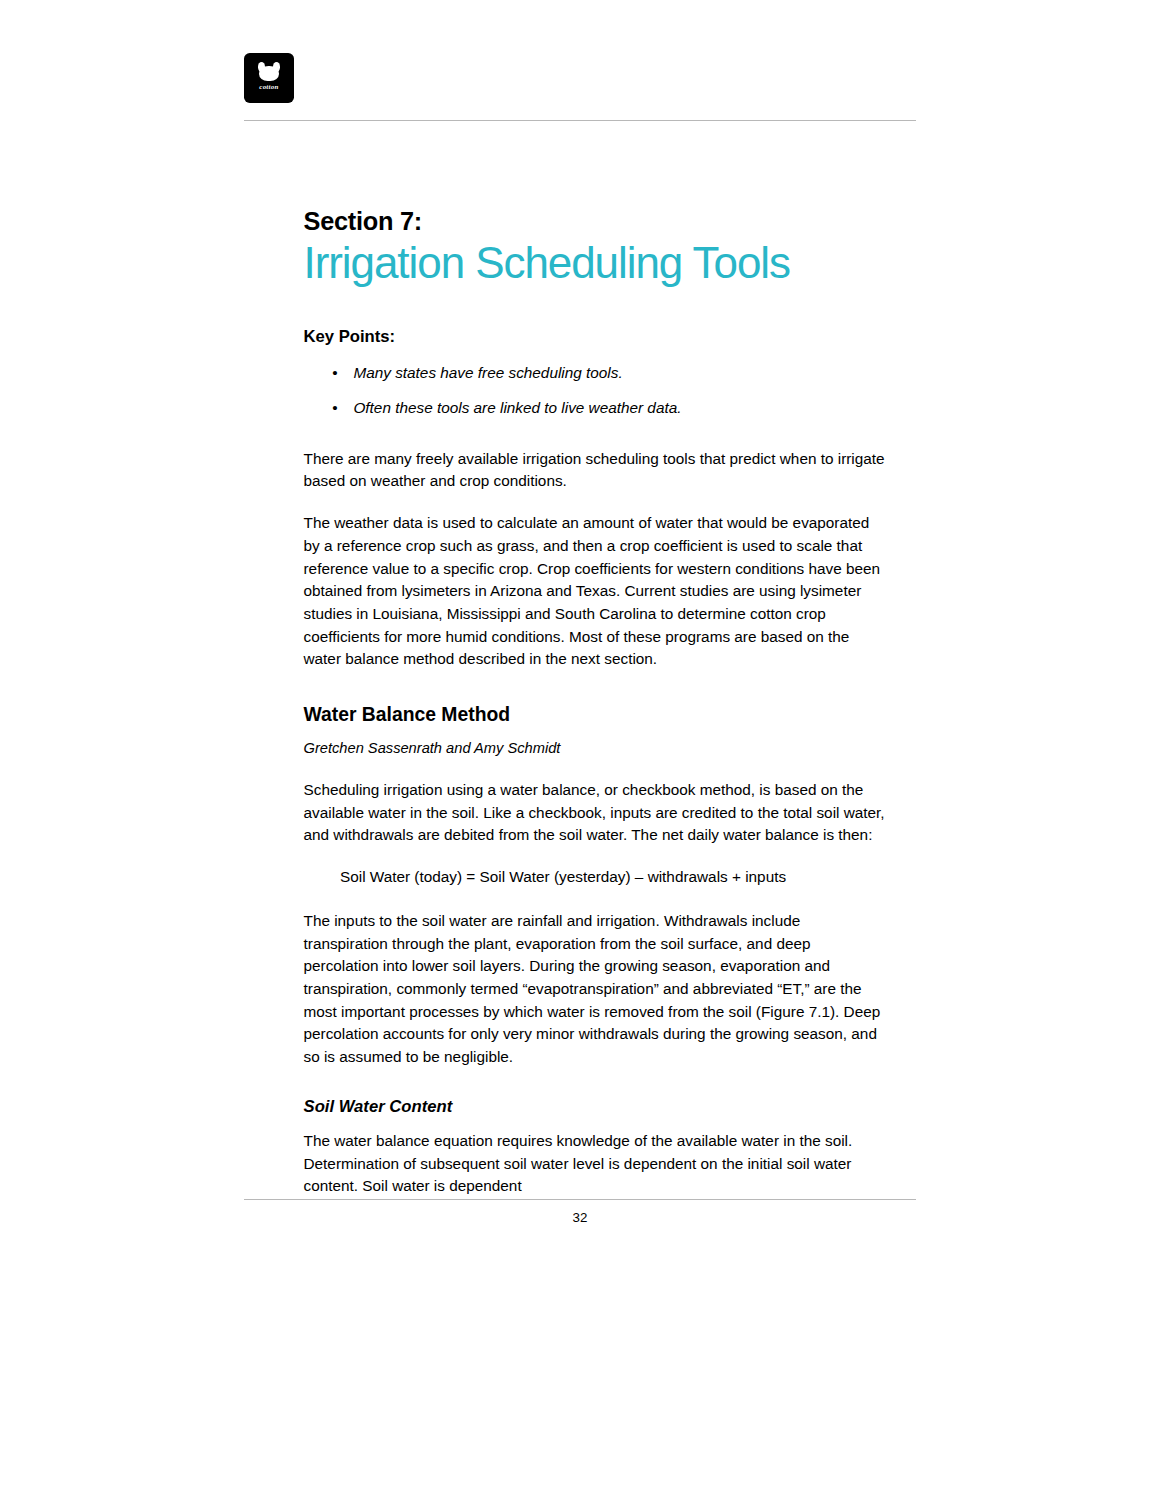cotton
Section 7:
Irrigation Scheduling Tools
Key Points:
Many states have free scheduling tools.
Often these tools are linked to live weather data.
There are many freely available irrigation scheduling tools that predict when to irrigate based on weather and crop conditions.
The weather data is used to calculate an amount of water that would be evaporated by a reference crop such as grass, and then a crop coefficient is used to scale that reference value to a specific crop. Crop coefficients for western conditions have been obtained from lysimeters in Arizona and Texas. Current studies are using lysimeter studies in Louisiana, Mississippi and South Carolina to determine cotton crop coefficients for more humid conditions. Most of these programs are based on the water balance method described in the next section.
Water Balance Method
Gretchen Sassenrath and Amy Schmidt
Scheduling irrigation using a water balance, or checkbook method, is based on the available water in the soil. Like a checkbook, inputs are credited to the total soil water, and withdrawals are debited from the soil water. The net daily water balance is then:
Soil Water (today) = Soil Water (yesterday) – withdrawals + inputs
The inputs to the soil water are rainfall and irrigation. Withdrawals include transpiration through the plant, evaporation from the soil surface, and deep percolation into lower soil layers. During the growing season, evaporation and transpiration, commonly termed “evapotranspiration” and abbreviated “ET,” are the most important processes by which water is removed from the soil (Figure 7.1). Deep percolation accounts for only very minor withdrawals during the growing season, and so is assumed to be negligible.
Soil Water Content
The water balance equation requires knowledge of the available water in the soil. Determination of subsequent soil water level is dependent on the initial soil water content. Soil water is dependent
32